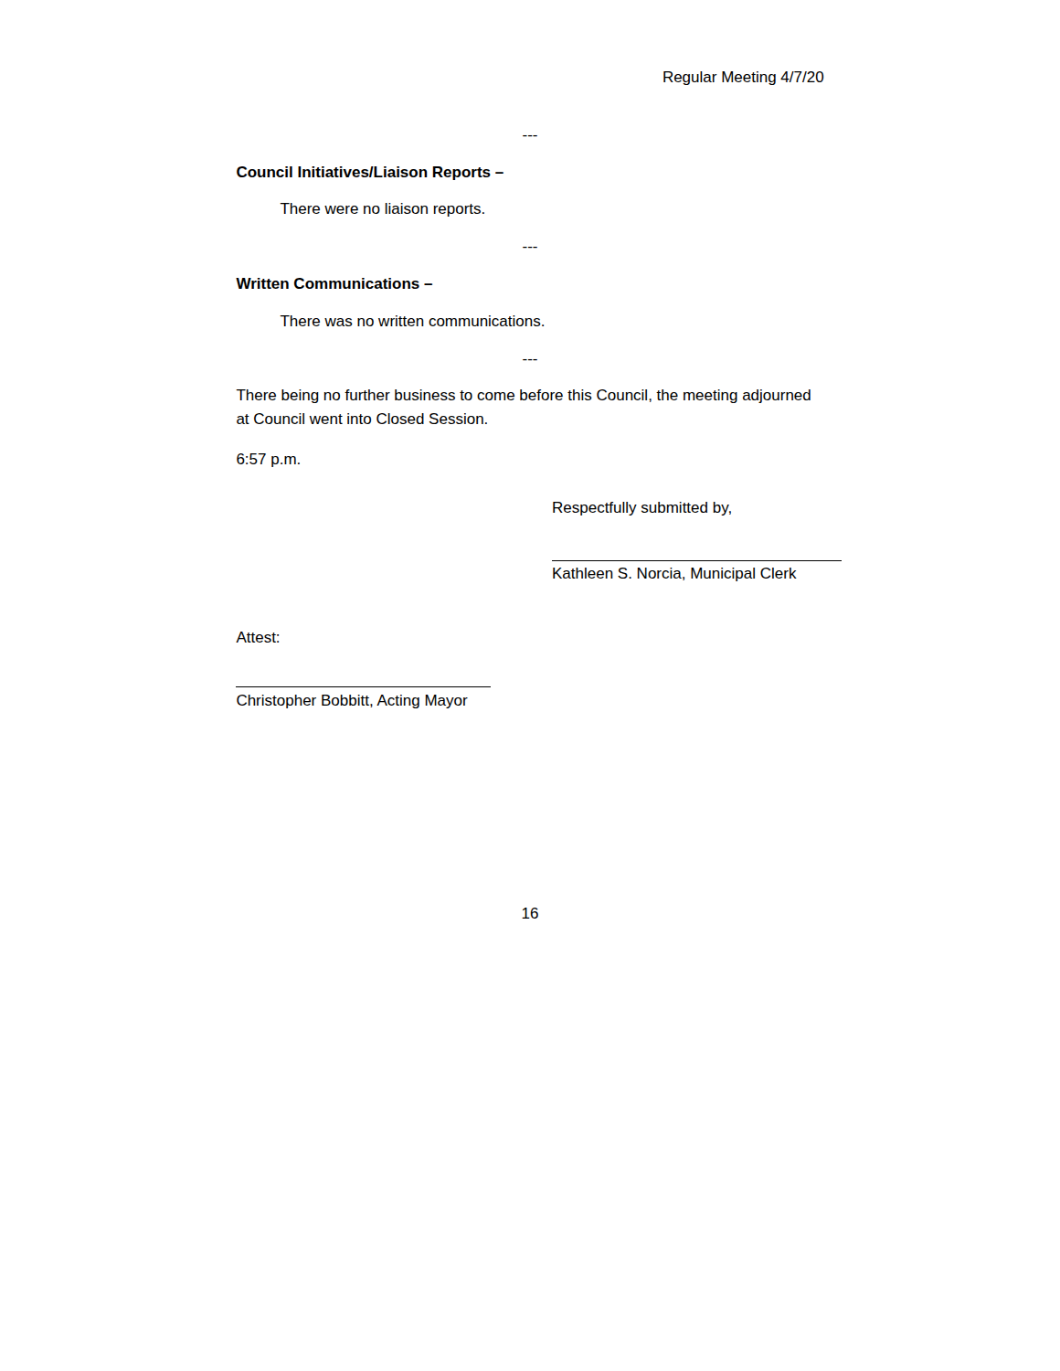Regular Meeting 4/7/20
---
Council Initiatives/Liaison Reports –
There were no liaison reports.
---
Written Communications –
There was no written communications.
---
There being no further business to come before this Council, the meeting adjourned at Council went into Closed Session.
6:57 p.m.
Respectfully submitted by,
Kathleen S. Norcia, Municipal Clerk
Attest:
Christopher Bobbitt, Acting Mayor
16